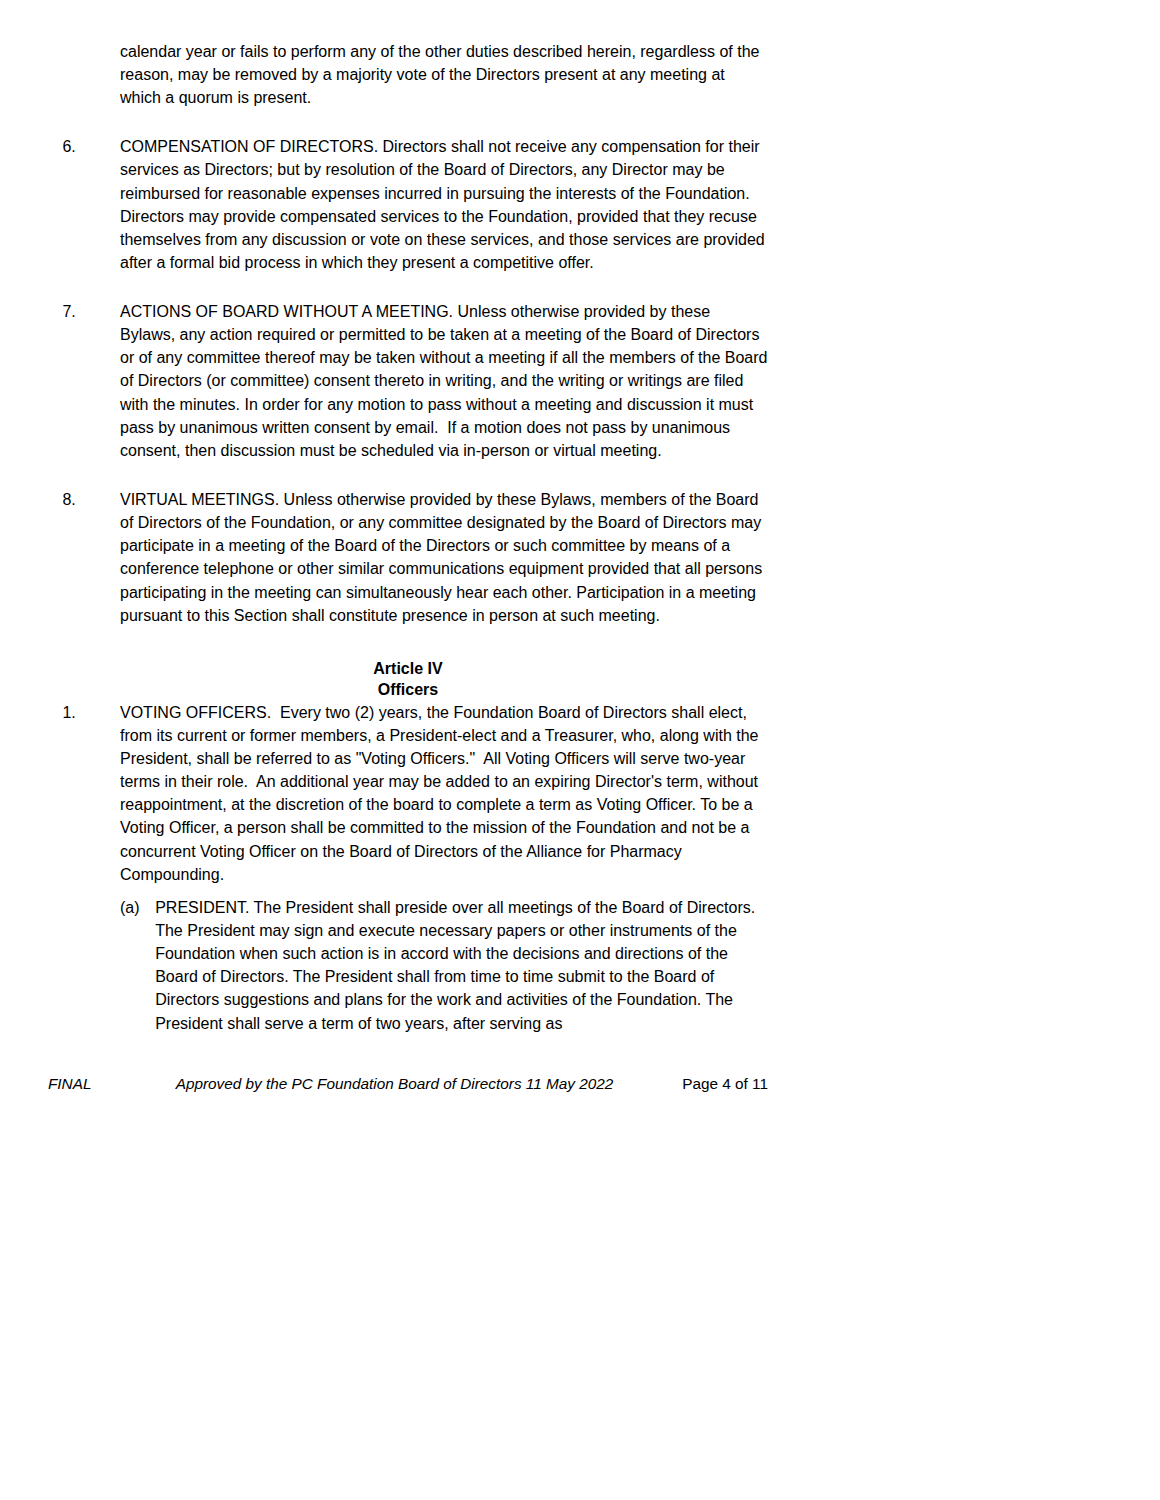calendar year or fails to perform any of the other duties described herein, regardless of the reason, may be removed by a majority vote of the Directors present at any meeting at which a quorum is present.
6. COMPENSATION OF DIRECTORS. Directors shall not receive any compensation for their services as Directors; but by resolution of the Board of Directors, any Director may be reimbursed for reasonable expenses incurred in pursuing the interests of the Foundation. Directors may provide compensated services to the Foundation, provided that they recuse themselves from any discussion or vote on these services, and those services are provided after a formal bid process in which they present a competitive offer.
7. ACTIONS OF BOARD WITHOUT A MEETING. Unless otherwise provided by these Bylaws, any action required or permitted to be taken at a meeting of the Board of Directors or of any committee thereof may be taken without a meeting if all the members of the Board of Directors (or committee) consent thereto in writing, and the writing or writings are filed with the minutes. In order for any motion to pass without a meeting and discussion it must pass by unanimous written consent by email. If a motion does not pass by unanimous consent, then discussion must be scheduled via in-person or virtual meeting.
8. VIRTUAL MEETINGS. Unless otherwise provided by these Bylaws, members of the Board of Directors of the Foundation, or any committee designated by the Board of Directors may participate in a meeting of the Board of the Directors or such committee by means of a conference telephone or other similar communications equipment provided that all persons participating in the meeting can simultaneously hear each other. Participation in a meeting pursuant to this Section shall constitute presence in person at such meeting.
Article IVOfficers
1. VOTING OFFICERS. Every two (2) years, the Foundation Board of Directors shall elect, from its current or former members, a President-elect and a Treasurer, who, along with the President, shall be referred to as "Voting Officers." All Voting Officers will serve two-year terms in their role. An additional year may be added to an expiring Director's term, without reappointment, at the discretion of the board to complete a term as Voting Officer. To be a Voting Officer, a person shall be committed to the mission of the Foundation and not be a concurrent Voting Officer on the Board of Directors of the Alliance for Pharmacy Compounding.
(a) PRESIDENT. The President shall preside over all meetings of the Board of Directors. The President may sign and execute necessary papers or other instruments of the Foundation when such action is in accord with the decisions and directions of the Board of Directors. The President shall from time to time submit to the Board of Directors suggestions and plans for the work and activities of the Foundation. The President shall serve a term of two years, after serving as
FINAL Approved by the PC Foundation Board of Directors 11 May 2022 Page 4 of 11